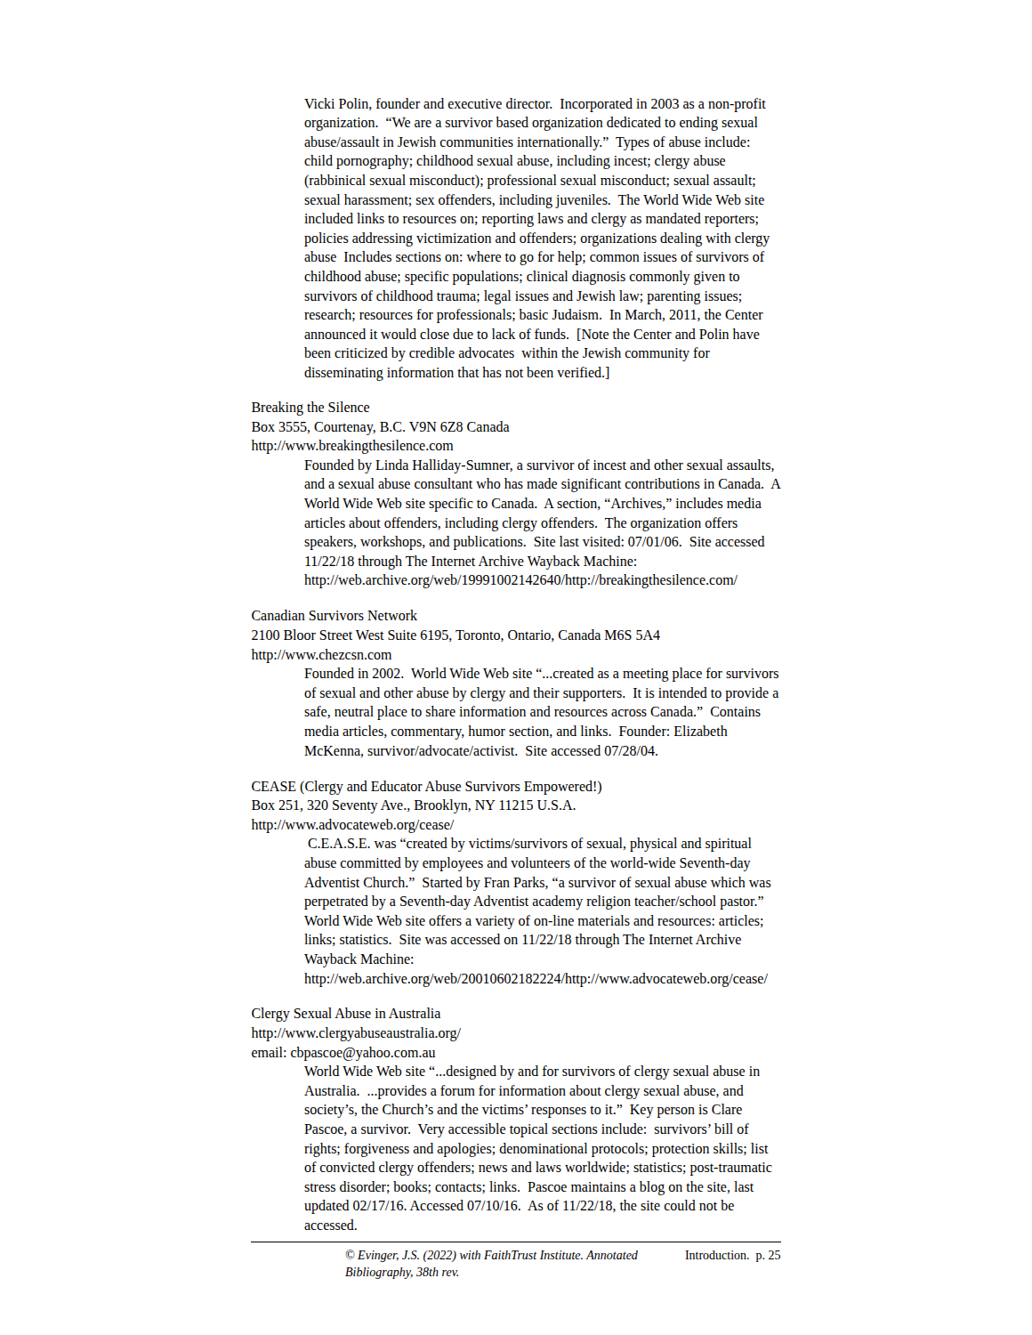Vicki Polin, founder and executive director. Incorporated in 2003 as a non-profit organization. “We are a survivor based organization dedicated to ending sexual abuse/assault in Jewish communities internationally.” Types of abuse include: child pornography; childhood sexual abuse, including incest; clergy abuse (rabbinical sexual misconduct); professional sexual misconduct; sexual assault; sexual harassment; sex offenders, including juveniles. The World Wide Web site included links to resources on; reporting laws and clergy as mandated reporters; policies addressing victimization and offenders; organizations dealing with clergy abuse Includes sections on: where to go for help; common issues of survivors of childhood abuse; specific populations; clinical diagnosis commonly given to survivors of childhood trauma; legal issues and Jewish law; parenting issues; research; resources for professionals; basic Judaism. In March, 2011, the Center announced it would close due to lack of funds. [Note the Center and Polin have been criticized by credible advocates within the Jewish community for disseminating information that has not been verified.]
Breaking the Silence
Box 3555, Courtenay, B.C. V9N 6Z8 Canada
http://www.breakingthesilence.com
Founded by Linda Halliday-Sumner, a survivor of incest and other sexual assaults, and a sexual abuse consultant who has made significant contributions in Canada. A World Wide Web site specific to Canada. A section, “Archives,” includes media articles about offenders, including clergy offenders. The organization offers speakers, workshops, and publications. Site last visited: 07/01/06. Site accessed 11/22/18 through The Internet Archive Wayback Machine: http://web.archive.org/web/19991002142640/http://breakingthesilence.com/
Canadian Survivors Network
2100 Bloor Street West Suite 6195, Toronto, Ontario, Canada M6S 5A4
http://www.chezcsn.com
Founded in 2002. World Wide Web site “...created as a meeting place for survivors of sexual and other abuse by clergy and their supporters. It is intended to provide a safe, neutral place to share information and resources across Canada.” Contains media articles, commentary, humor section, and links. Founder: Elizabeth McKenna, survivor/advocate/activist. Site accessed 07/28/04.
CEASE (Clergy and Educator Abuse Survivors Empowered!)
Box 251, 320 Seventy Ave., Brooklyn, NY 11215 U.S.A.
http://www.advocateweb.org/cease/
C.E.A.S.E. was “created by victims/survivors of sexual, physical and spiritual abuse committed by employees and volunteers of the world-wide Seventh-day Adventist Church.” Started by Fran Parks, “a survivor of sexual abuse which was perpetrated by a Seventh-day Adventist academy religion teacher/school pastor.” World Wide Web site offers a variety of on-line materials and resources: articles; links; statistics. Site was accessed on 11/22/18 through The Internet Archive Wayback Machine:
http://web.archive.org/web/20010602182224/http://www.advocateweb.org/cease/
Clergy Sexual Abuse in Australia
http://www.clergyabuseaustralia.org/
email: cbpascoe@yahoo.com.au
World Wide Web site “...designed by and for survivors of clergy sexual abuse in Australia. ...provides a forum for information about clergy sexual abuse, and society’s, the Church’s and the victims’ responses to it.” Key person is Clare Pascoe, a survivor. Very accessible topical sections include: survivors’ bill of rights; forgiveness and apologies; denominational protocols; protection skills; list of convicted clergy offenders; news and laws worldwide; statistics; post-traumatic stress disorder; books; contacts; links. Pascoe maintains a blog on the site, last updated 02/17/16. Accessed 07/10/16. As of 11/22/18, the site could not be accessed.
© Evinger, J.S. (2022) with FaithTrust Institute. Annotated Bibliography, 38th rev. Introduction. p. 25